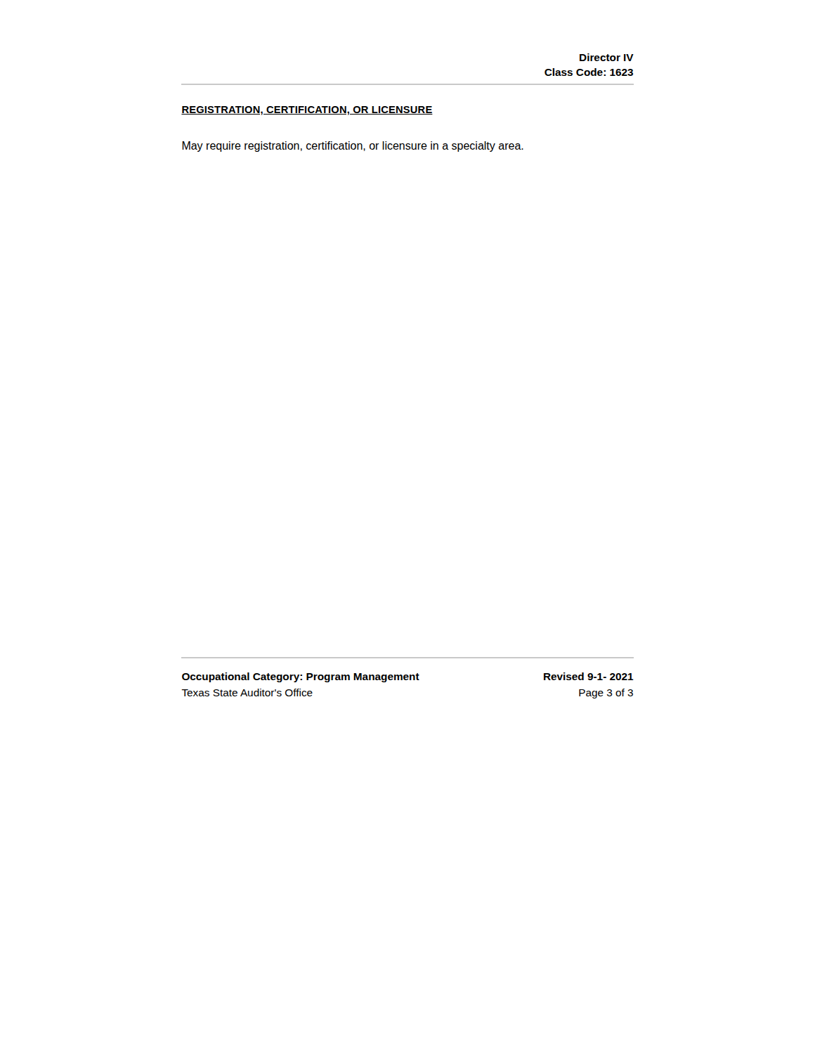Director IV
Class Code: 1623
REGISTRATION, CERTIFICATION, OR LICENSURE
May require registration, certification, or licensure in a specialty area.
Occupational Category: Program Management Revised 9-1- 2021
Texas State Auditor's Office Page 3 of 3